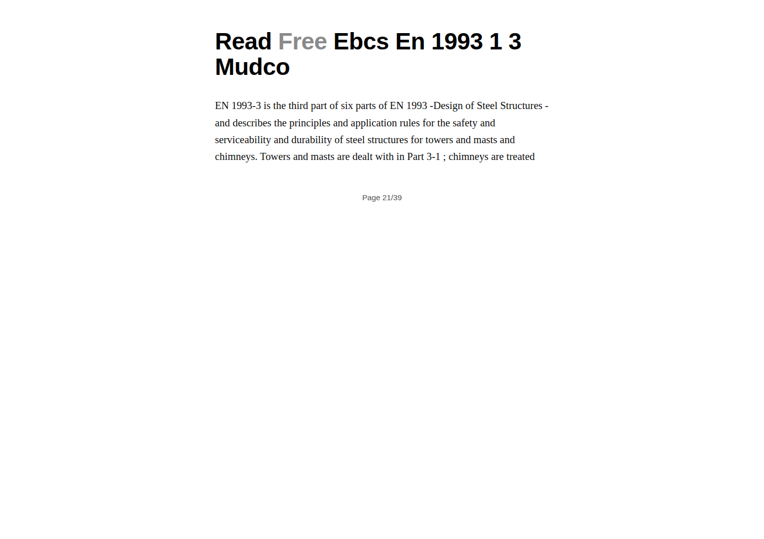Read Free Ebcs En 1993 1 3 Mudco
EN 1993-3 is the third part of six parts of EN 1993 -Design of Steel Structures -and describes the principles and application rules for the safety and serviceability and durability of steel structures for towers and masts and chimneys. Towers and masts are dealt with in Part 3-1 ; chimneys are treated
Page 21/39